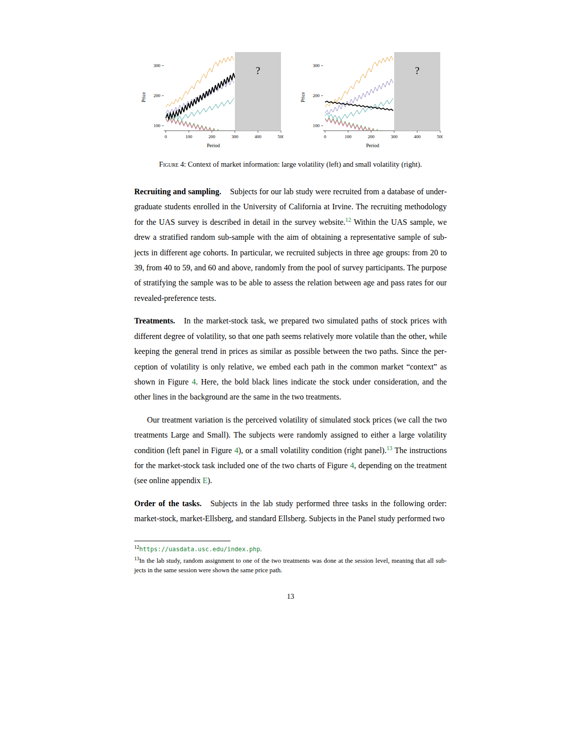Price Period 300 200 100 0 100 200 300 400 500 ?
Price Period 300 200 100 0 100 200 300 400 500 ?
Figure 4: Context of market information: large volatility (left) and small volatility (right).
Recruiting and sampling. Subjects for our lab study were recruited from a database of undergraduate students enrolled in the University of California at Irvine. The recruiting methodology for the UAS survey is described in detail in the survey website.12 Within the UAS sample, we drew a stratified random sub-sample with the aim of obtaining a representative sample of subjects in different age cohorts. In particular, we recruited subjects in three age groups: from 20 to 39, from 40 to 59, and 60 and above, randomly from the pool of survey participants. The purpose of stratifying the sample was to be able to assess the relation between age and pass rates for our revealed-preference tests.
Treatments. In the market-stock task, we prepared two simulated paths of stock prices with different degree of volatility, so that one path seems relatively more volatile than the other, while keeping the general trend in prices as similar as possible between the two paths. Since the perception of volatility is only relative, we embed each path in the common market “context” as shown in Figure 4. Here, the bold black lines indicate the stock under consideration, and the other lines in the background are the same in the two treatments.
Our treatment variation is the perceived volatility of simulated stock prices (we call the two treatments Large and Small). The subjects were randomly assigned to either a large volatility condition (left panel in Figure 4), or a small volatility condition (right panel).13 The instructions for the market-stock task included one of the two charts of Figure 4, depending on the treatment (see online appendix E).
Order of the tasks. Subjects in the lab study performed three tasks in the following order: market-stock, market-Ellsberg, and standard Ellsberg. Subjects in the Panel study performed two
12 https://uasdata.usc.edu/index.php.
13 In the lab study, random assignment to one of the two treatments was done at the session level, meaning that all subjects in the same session were shown the same price path.
13